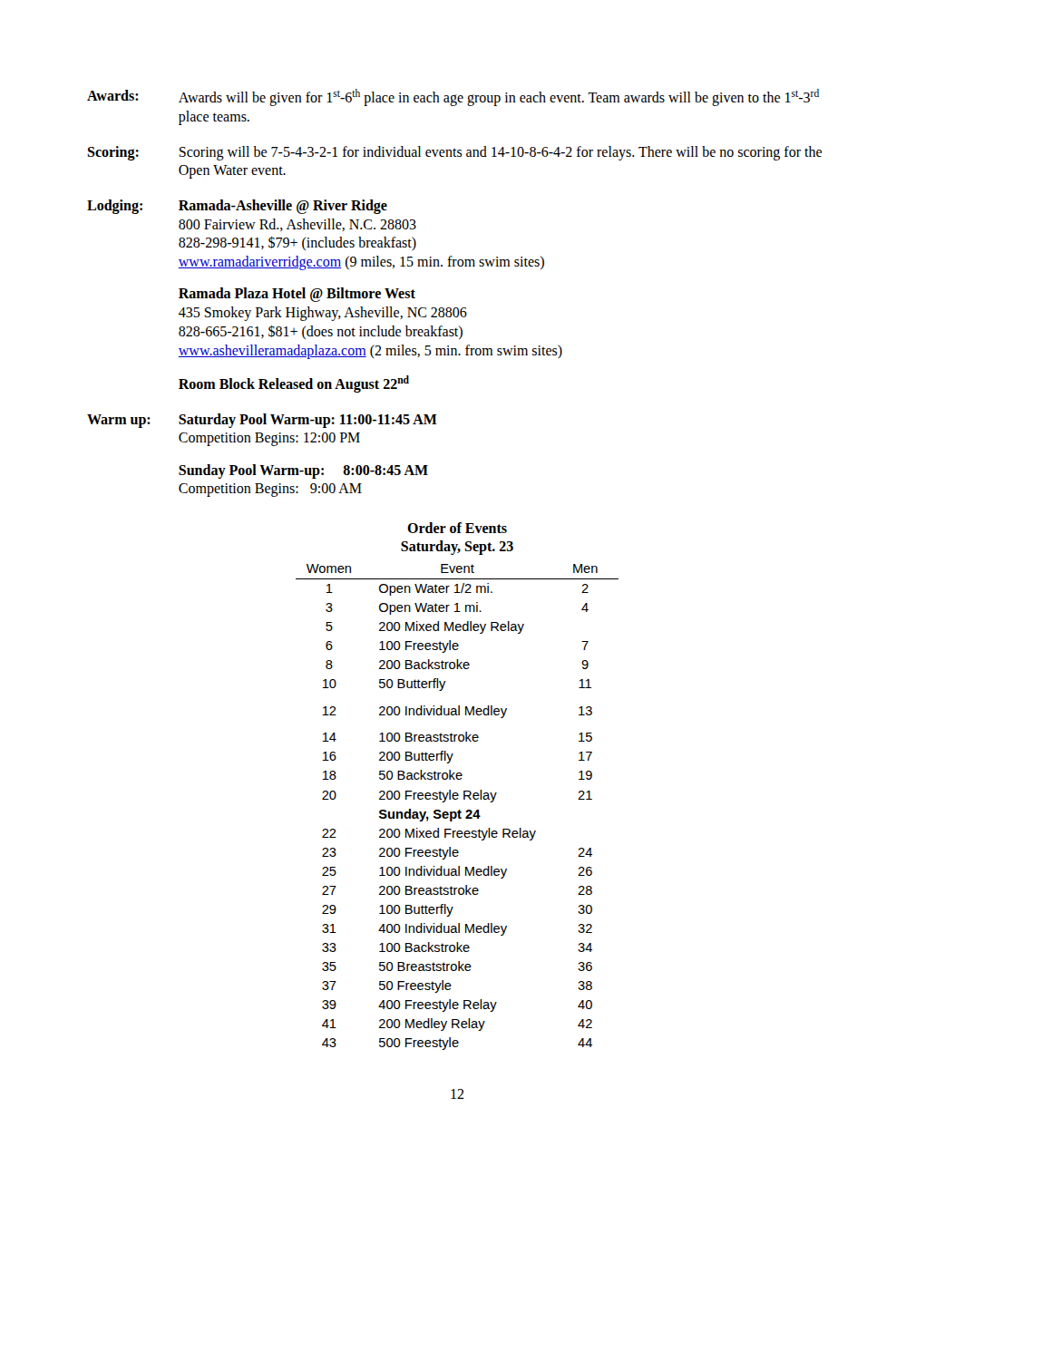Awards:
Awards will be given for 1st-6th place in each age group in each event. Team awards will be given to the 1st-3rd place teams.
Scoring:
Scoring will be 7-5-4-3-2-1 for individual events and 14-10-8-6-4-2 for relays. There will be no scoring for the Open Water event.
Lodging:
Ramada-Asheville @ River Ridge
800 Fairview Rd., Asheville, N.C. 28803
828-298-9141, $79+ (includes breakfast)
www.ramadariverridge.com (9 miles, 15 min. from swim sites)
Ramada Plaza Hotel @ Biltmore West
435 Smokey Park Highway, Asheville, NC 28806
828-665-2161, $81+ (does not include breakfast)
www.ashevilleramadaplaza.com (2 miles, 5 min. from swim sites)
Room Block Released on August 22nd
Warm up:
Saturday Pool Warm-up: 11:00-11:45 AM
Competition Begins: 12:00 PM
Sunday Pool Warm-up: 8:00-8:45 AM
Competition Begins: 9:00 AM
Order of Events
Saturday, Sept. 23
| Women | Event | Men |
| --- | --- | --- |
| 1 | Open Water 1/2 mi. | 2 |
| 3 | Open Water 1 mi. | 4 |
| 5 | 200 Mixed Medley Relay | |
| 6 | 100 Freestyle | 7 |
| 8 | 200 Backstroke | 9 |
| 10 | 50 Butterfly | 11 |
| 12 | 200 Individual Medley | 13 |
| 14 | 100 Breaststroke | 15 |
| 16 | 200 Butterfly | 17 |
| 18 | 50 Backstroke | 19 |
| 20 | 200 Freestyle Relay | 21 |
| | Sunday, Sept 24 | |
| 22 | 200 Mixed Freestyle Relay | |
| 23 | 200 Freestyle | 24 |
| 25 | 100 Individual Medley | 26 |
| 27 | 200 Breaststroke | 28 |
| 29 | 100 Butterfly | 30 |
| 31 | 400 Individual Medley | 32 |
| 33 | 100 Backstroke | 34 |
| 35 | 50 Breaststroke | 36 |
| 37 | 50 Freestyle | 38 |
| 39 | 400 Freestyle Relay | 40 |
| 41 | 200 Medley Relay | 42 |
| 43 | 500 Freestyle | 44 |
12